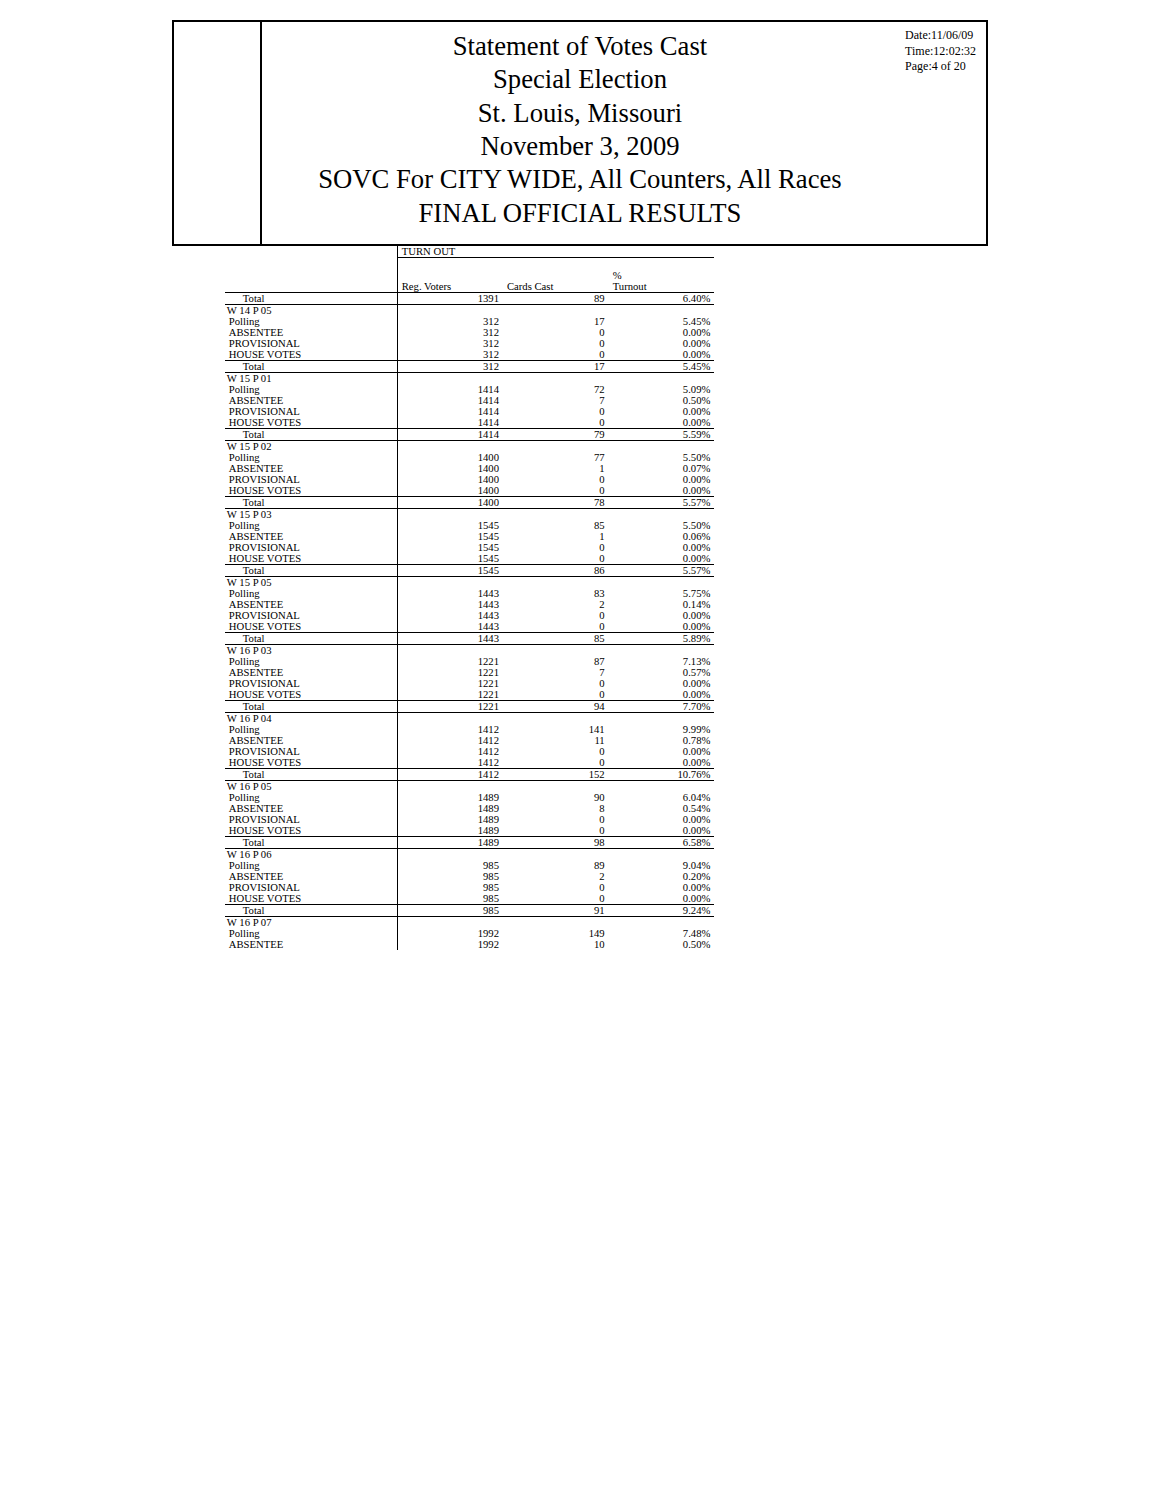Date:11/06/09
Time:12:02:32
Page:4 of 20
Statement of Votes Cast Special Election St. Louis, Missouri November 3, 2009 SOVC For CITY WIDE, All Counters, All Races FINAL OFFICIAL RESULTS
| | TURN OUT |
| --- | --- |
| | Reg. Voters | Cards Cast | % Turnout |
| Total | 1391 | 89 | 6.40% |
| W 14 P 05 | | | |
| Polling | 312 | 17 | 5.45% |
| ABSENTEE | 312 | 0 | 0.00% |
| PROVISIONAL | 312 | 0 | 0.00% |
| HOUSE VOTES | 312 | 0 | 0.00% |
| Total | 312 | 17 | 5.45% |
| W 15 P 01 | | | |
| Polling | 1414 | 72 | 5.09% |
| ABSENTEE | 1414 | 7 | 0.50% |
| PROVISIONAL | 1414 | 0 | 0.00% |
| HOUSE VOTES | 1414 | 0 | 0.00% |
| Total | 1414 | 79 | 5.59% |
| W 15 P 02 | | | |
| Polling | 1400 | 77 | 5.50% |
| ABSENTEE | 1400 | 1 | 0.07% |
| PROVISIONAL | 1400 | 0 | 0.00% |
| HOUSE VOTES | 1400 | 0 | 0.00% |
| Total | 1400 | 78 | 5.57% |
| W 15 P 03 | | | |
| Polling | 1545 | 85 | 5.50% |
| ABSENTEE | 1545 | 1 | 0.06% |
| PROVISIONAL | 1545 | 0 | 0.00% |
| HOUSE VOTES | 1545 | 0 | 0.00% |
| Total | 1545 | 86 | 5.57% |
| W 15 P 05 | | | |
| Polling | 1443 | 83 | 5.75% |
| ABSENTEE | 1443 | 2 | 0.14% |
| PROVISIONAL | 1443 | 0 | 0.00% |
| HOUSE VOTES | 1443 | 0 | 0.00% |
| Total | 1443 | 85 | 5.89% |
| W 16 P 03 | | | |
| Polling | 1221 | 87 | 7.13% |
| ABSENTEE | 1221 | 7 | 0.57% |
| PROVISIONAL | 1221 | 0 | 0.00% |
| HOUSE VOTES | 1221 | 0 | 0.00% |
| Total | 1221 | 94 | 7.70% |
| W 16 P 04 | | | |
| Polling | 1412 | 141 | 9.99% |
| ABSENTEE | 1412 | 11 | 0.78% |
| PROVISIONAL | 1412 | 0 | 0.00% |
| HOUSE VOTES | 1412 | 0 | 0.00% |
| Total | 1412 | 152 | 10.76% |
| W 16 P 05 | | | |
| Polling | 1489 | 90 | 6.04% |
| ABSENTEE | 1489 | 8 | 0.54% |
| PROVISIONAL | 1489 | 0 | 0.00% |
| HOUSE VOTES | 1489 | 0 | 0.00% |
| Total | 1489 | 98 | 6.58% |
| W 16 P 06 | | | |
| Polling | 985 | 89 | 9.04% |
| ABSENTEE | 985 | 2 | 0.20% |
| PROVISIONAL | 985 | 0 | 0.00% |
| HOUSE VOTES | 985 | 0 | 0.00% |
| Total | 985 | 91 | 9.24% |
| W 16 P 07 | | | |
| Polling | 1992 | 149 | 7.48% |
| ABSENTEE | 1992 | 10 | 0.50% |